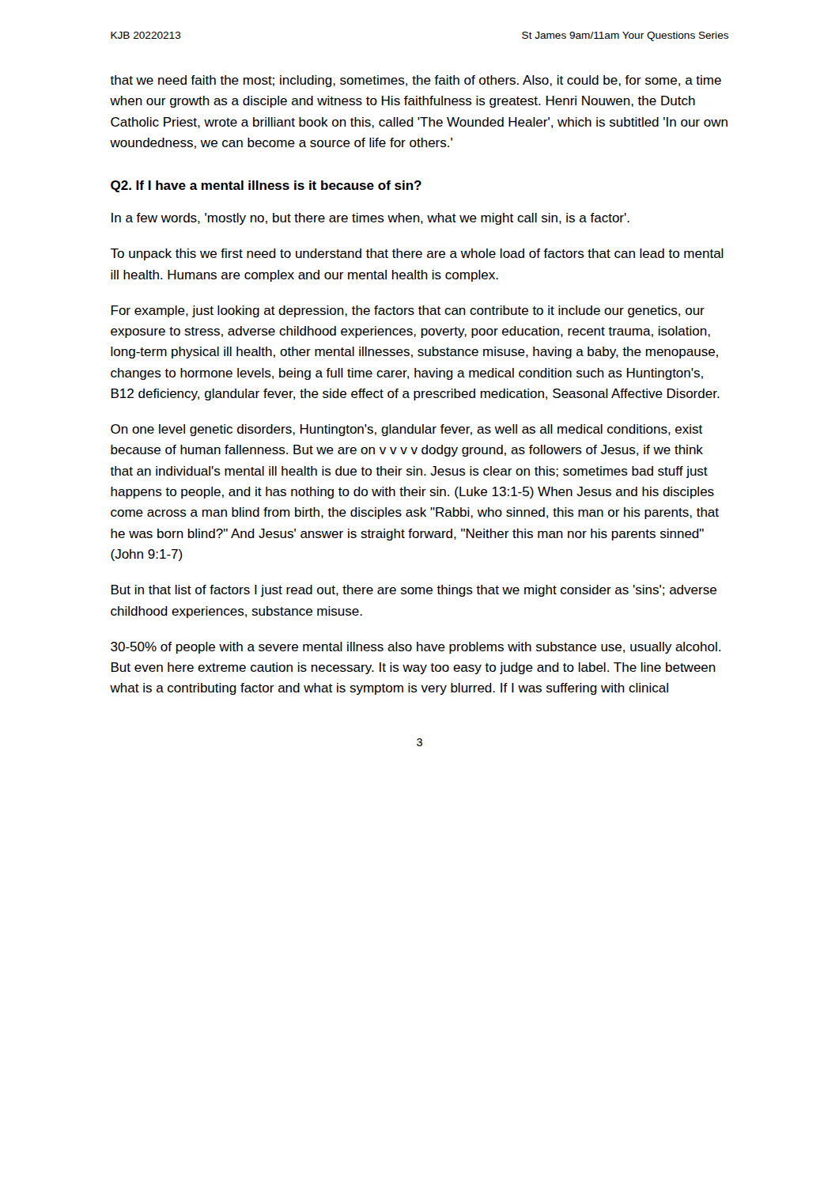KJB 20220213
St James 9am/11am Your Questions Series
that we need faith the most; including, sometimes, the faith of others. Also, it could be, for some, a time when our growth as a disciple and witness to His faithfulness is greatest. Henri Nouwen, the Dutch Catholic Priest, wrote a brilliant book on this, called 'The Wounded Healer', which is subtitled 'In our own woundedness, we can become a source of life for others.'
Q2. If I have a mental illness is it because of sin?
In a few words, 'mostly no, but there are times when, what we might call sin, is a factor'.
To unpack this we first need to understand that there are a whole load of factors that can lead to mental ill health. Humans are complex and our mental health is complex.
For example, just looking at depression, the factors that can contribute to it include our genetics, our exposure to stress, adverse childhood experiences, poverty, poor education, recent trauma, isolation, long-term physical ill health, other mental illnesses, substance misuse, having a baby, the menopause, changes to hormone levels, being a full time carer, having a medical condition such as Huntington's, B12 deficiency, glandular fever, the side effect of a prescribed medication, Seasonal Affective Disorder.
On one level genetic disorders, Huntington's, glandular fever, as well as all medical conditions, exist because of human fallenness. But we are on v v v v dodgy ground, as followers of Jesus, if we think that an individual's mental ill health is due to their sin. Jesus is clear on this; sometimes bad stuff just happens to people, and it has nothing to do with their sin. (Luke 13:1-5) When Jesus and his disciples come across a man blind from birth, the disciples ask "Rabbi, who sinned, this man or his parents, that he was born blind?" And Jesus' answer is straight forward, "Neither this man nor his parents sinned" (John 9:1-7)
But in that list of factors I just read out, there are some things that we might consider as 'sins'; adverse childhood experiences, substance misuse.
30-50% of people with a severe mental illness also have problems with substance use, usually alcohol. But even here extreme caution is necessary. It is way too easy to judge and to label. The line between what is a contributing factor and what is symptom is very blurred. If I was suffering with clinical
3